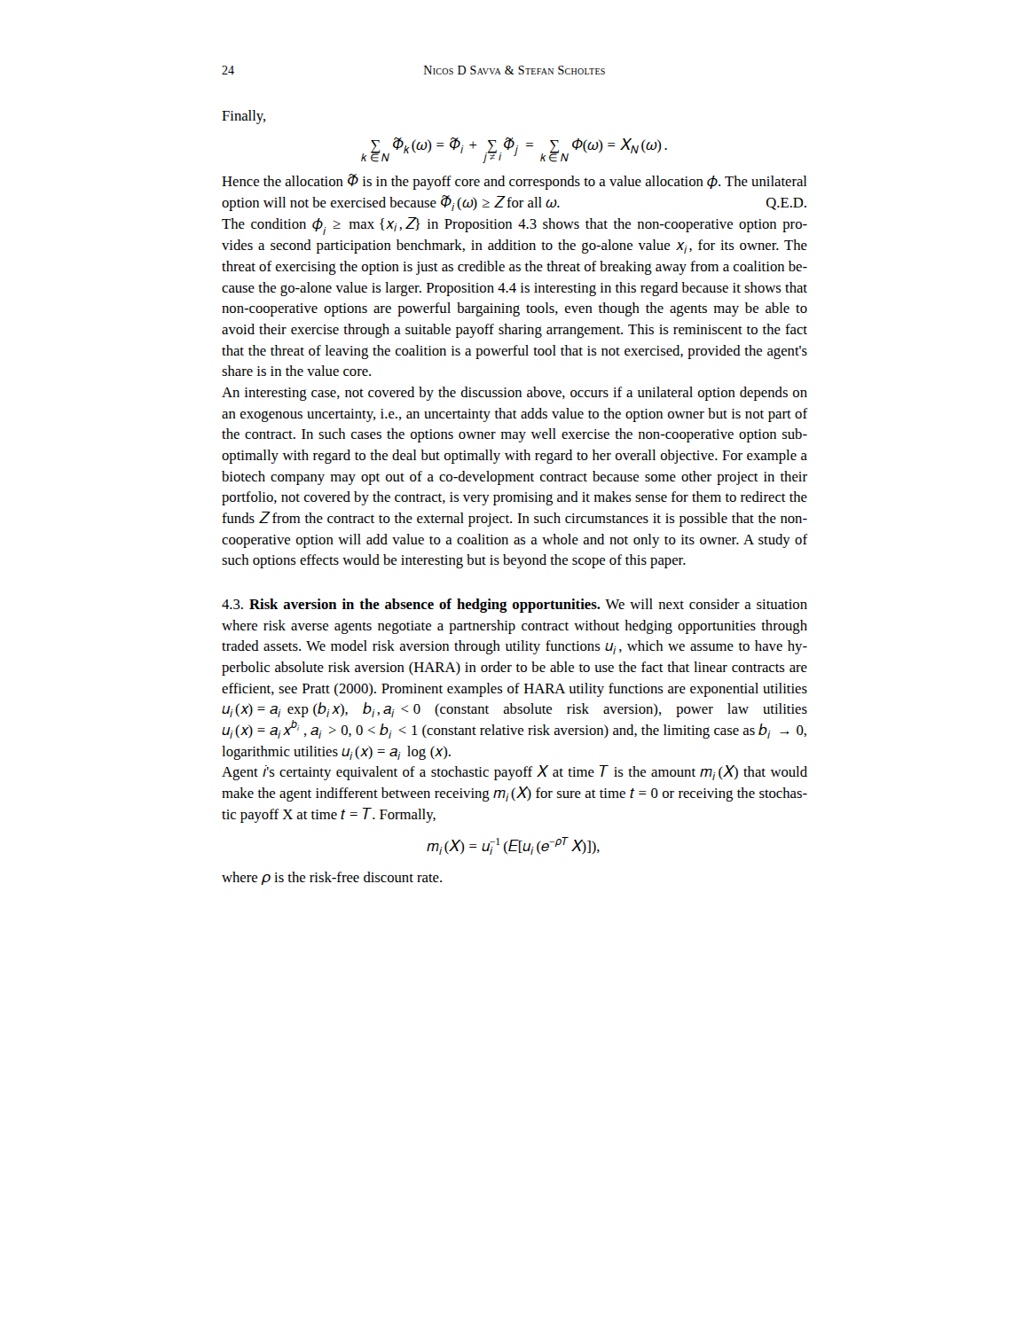24 Nicos D Savva & Stefan Scholtes
Finally,
∑ k∈N Φ~k (ω) = Φ~i + ∑ j≠i Φ~j = ∑ k∈N Φ(ω) = XN (ω) .
Hence the allocation Φ~ is in the payoff core and corresponds to a value allocation ϕ. The unilateral option will not be exercised because Φ~i(ω)≥Z for all ω. Q.E.D.
The condition ϕi≥max{xi,Z} in Proposition 4.3 shows that the non-cooperative option provides a second participation benchmark, in addition to the go-alone value xi, for its owner. The threat of exercising the option is just as credible as the threat of breaking away from a coalition because the go-alone value is larger. Proposition 4.4 is interesting in this regard because it shows that non-cooperative options are powerful bargaining tools, even though the agents may be able to avoid their exercise through a suitable payoff sharing arrangement. This is reminiscent to the fact that the threat of leaving the coalition is a powerful tool that is not exercised, provided the agent's share is in the value core.
An interesting case, not covered by the discussion above, occurs if a unilateral option depends on an exogenous uncertainty, i.e., an uncertainty that adds value to the option owner but is not part of the contract. In such cases the options owner may well exercise the non-cooperative option sub-optimally with regard to the deal but optimally with regard to her overall objective. For example a biotech company may opt out of a co-development contract because some other project in their portfolio, not covered by the contract, is very promising and it makes sense for them to redirect the funds Z from the contract to the external project. In such circumstances it is possible that the non-cooperative option will add value to a coalition as a whole and not only to its owner. A study of such options effects would be interesting but is beyond the scope of this paper.
4.3. Risk aversion in the absence of hedging opportunities. We will next consider a situation where risk averse agents negotiate a partnership contract without hedging opportunities through traded assets. We model risk aversion through utility functions ui, which we assume to have hyperbolic absolute risk aversion (HARA) in order to be able to use the fact that linear contracts are efficient, see Pratt (2000). Prominent examples of HARA utility functions are exponential utilities ui(x)=aiexp(bix), bi,ai<0 (constant absolute risk aversion), power law utilities ui(x)=aixbi, ai>0, 0<bi<1 (constant relative risk aversion) and, the limiting case as bi→0, logarithmic utilities ui(x)=ailog(x).
Agent i's certainty equivalent of a stochastic payoff X at time T is the amount mi(X) that would make the agent indifferent between receiving mi(X) for sure at time t=0 or receiving the stochastic payoff X at time t=T. Formally,
mi (X) = ui−1 ( E [ ui ( e−ρT X ) ] ) ,
where ρ is the risk-free discount rate.